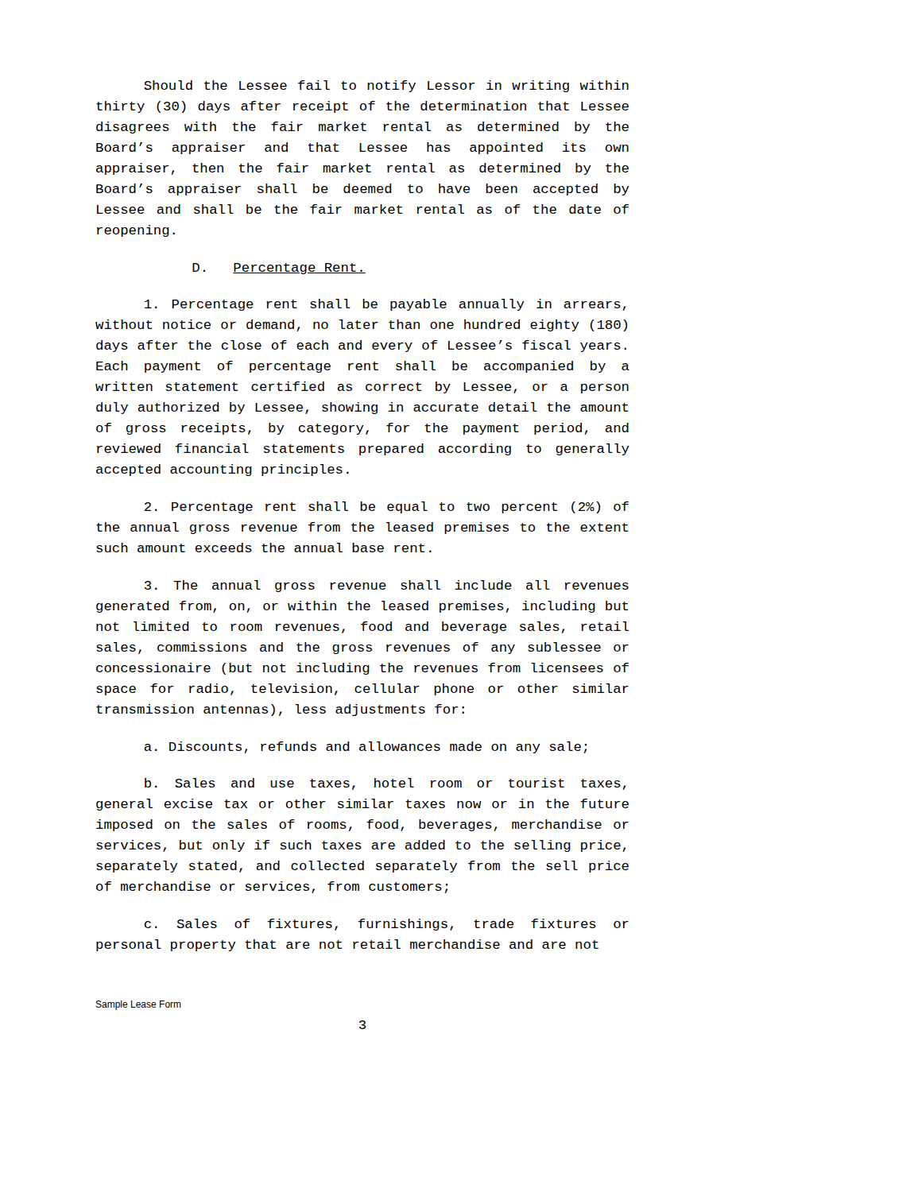Should the Lessee fail to notify Lessor in writing within thirty (30) days after receipt of the determination that Lessee disagrees with the fair market rental as determined by the Board’s appraiser and that Lessee has appointed its own appraiser, then the fair market rental as determined by the Board’s appraiser shall be deemed to have been accepted by Lessee and shall be the fair market rental as of the date of reopening.
D. Percentage Rent.
1. Percentage rent shall be payable annually in arrears, without notice or demand, no later than one hundred eighty (180) days after the close of each and every of Lessee’s fiscal years. Each payment of percentage rent shall be accompanied by a written statement certified as correct by Lessee, or a person duly authorized by Lessee, showing in accurate detail the amount of gross receipts, by category, for the payment period, and reviewed financial statements prepared according to generally accepted accounting principles.
2. Percentage rent shall be equal to two percent (2%) of the annual gross revenue from the leased premises to the extent such amount exceeds the annual base rent.
3. The annual gross revenue shall include all revenues generated from, on, or within the leased premises, including but not limited to room revenues, food and beverage sales, retail sales, commissions and the gross revenues of any sublessee or concessionaire (but not including the revenues from licensees of space for radio, television, cellular phone or other similar transmission antennas), less adjustments for:
a. Discounts, refunds and allowances made on any sale;
b. Sales and use taxes, hotel room or tourist taxes, general excise tax or other similar taxes now or in the future imposed on the sales of rooms, food, beverages, merchandise or services, but only if such taxes are added to the selling price, separately stated, and collected separately from the sell price of merchandise or services, from customers;
c. Sales of fixtures, furnishings, trade fixtures or personal property that are not retail merchandise and are not
Sample Lease Form
3